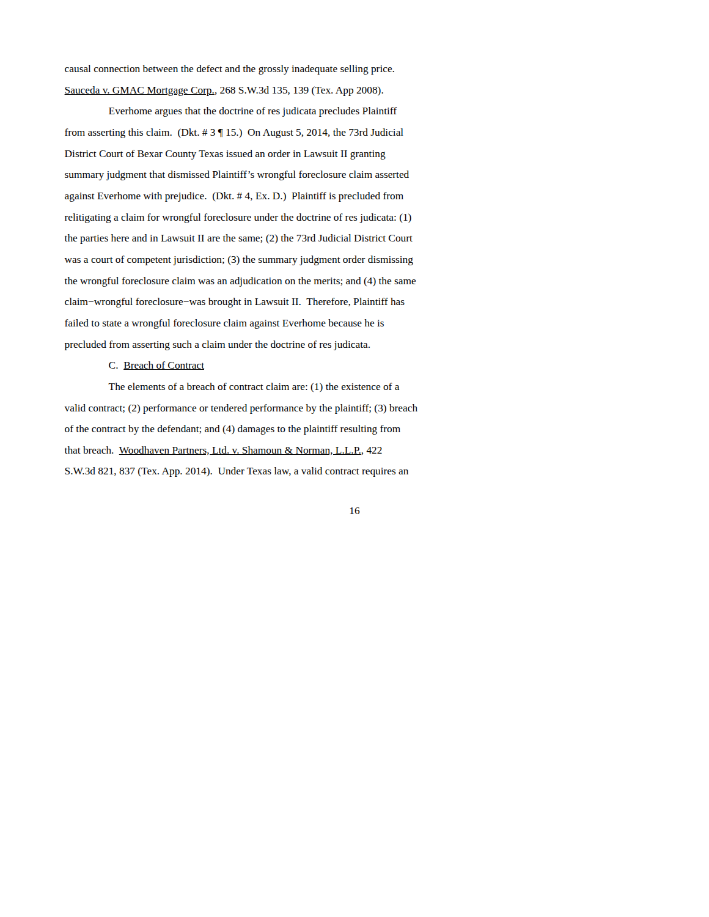causal connection between the defect and the grossly inadequate selling price.
Sauceda v. GMAC Mortgage Corp., 268 S.W.3d 135, 139 (Tex. App 2008).
Everhome argues that the doctrine of res judicata precludes Plaintiff
from asserting this claim. (Dkt. # 3 ¶ 15.) On August 5, 2014, the 73rd Judicial
District Court of Bexar County Texas issued an order in Lawsuit II granting
summary judgment that dismissed Plaintiff’s wrongful foreclosure claim asserted
against Everhome with prejudice. (Dkt. # 4, Ex. D.) Plaintiff is precluded from
relitigating a claim for wrongful foreclosure under the doctrine of res judicata: (1)
the parties here and in Lawsuit II are the same; (2) the 73rd Judicial District Court
was a court of competent jurisdiction; (3) the summary judgment order dismissing
the wrongful foreclosure claim was an adjudication on the merits; and (4) the same
claim−wrongful foreclosure−was brought in Lawsuit II. Therefore, Plaintiff has
failed to state a wrongful foreclosure claim against Everhome because he is
precluded from asserting such a claim under the doctrine of res judicata.
C. Breach of Contract
The elements of a breach of contract claim are: (1) the existence of a
valid contract; (2) performance or tendered performance by the plaintiff; (3) breach
of the contract by the defendant; and (4) damages to the plaintiff resulting from
that breach. Woodhaven Partners, Ltd. v. Shamoun & Norman, L.L.P., 422
S.W.3d 821, 837 (Tex. App. 2014). Under Texas law, a valid contract requires an
16